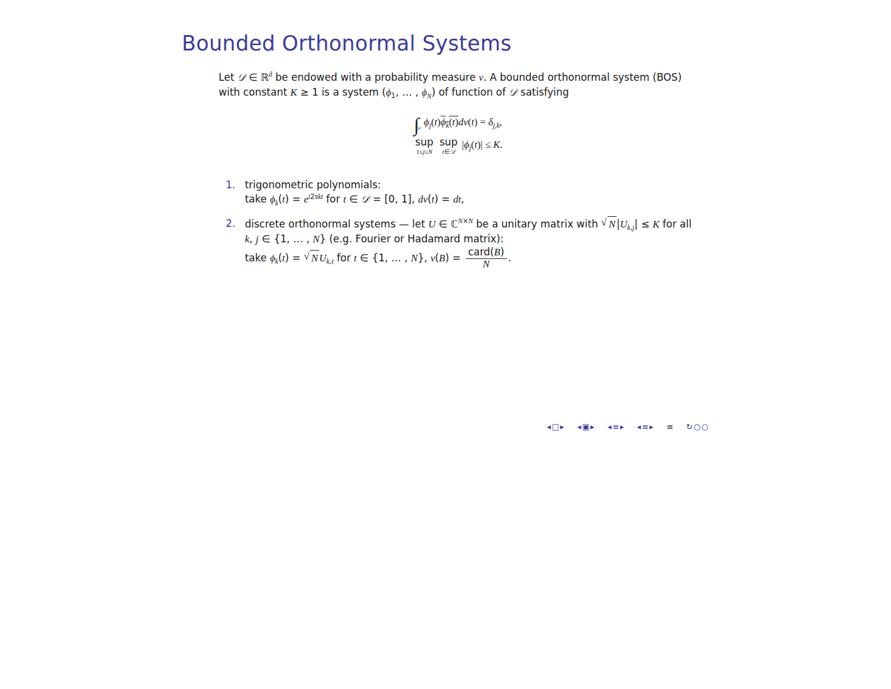Bounded Orthonormal Systems
Let 𝒟 ∈ ℝd be endowed with a probability measure ν. A bounded orthonormal system (BOS) with constant K ≥ 1 is a system (ϕ1, … , ϕN) of function of 𝒟 satisfying
∫𝒟 ϕj(t)ϕk(t) dν(t) = δj,k,
sup 1≤j≤N sup t∈𝒟 |ϕj(t)| ≤ K.
trigonometric polynomials:
take ϕk(t) = ei2πkt for t ∈ 𝒟 = [0, 1], dν(t) = dt,
discrete orthonormal systems — let U ∈ ℂN×N be a unitary matrix with N|Uk,j| ≤ K for all k, j ∈ {1, … , N} (e.g. Fourier or Hadamard matrix):
take ϕk(t) = NUk,t for t ∈ {1, … , N}, ν(B) = card(B) N.
◂□▸ ◂▣▸ ◂≡▸ ◂≡▸ ≡ ↻○○